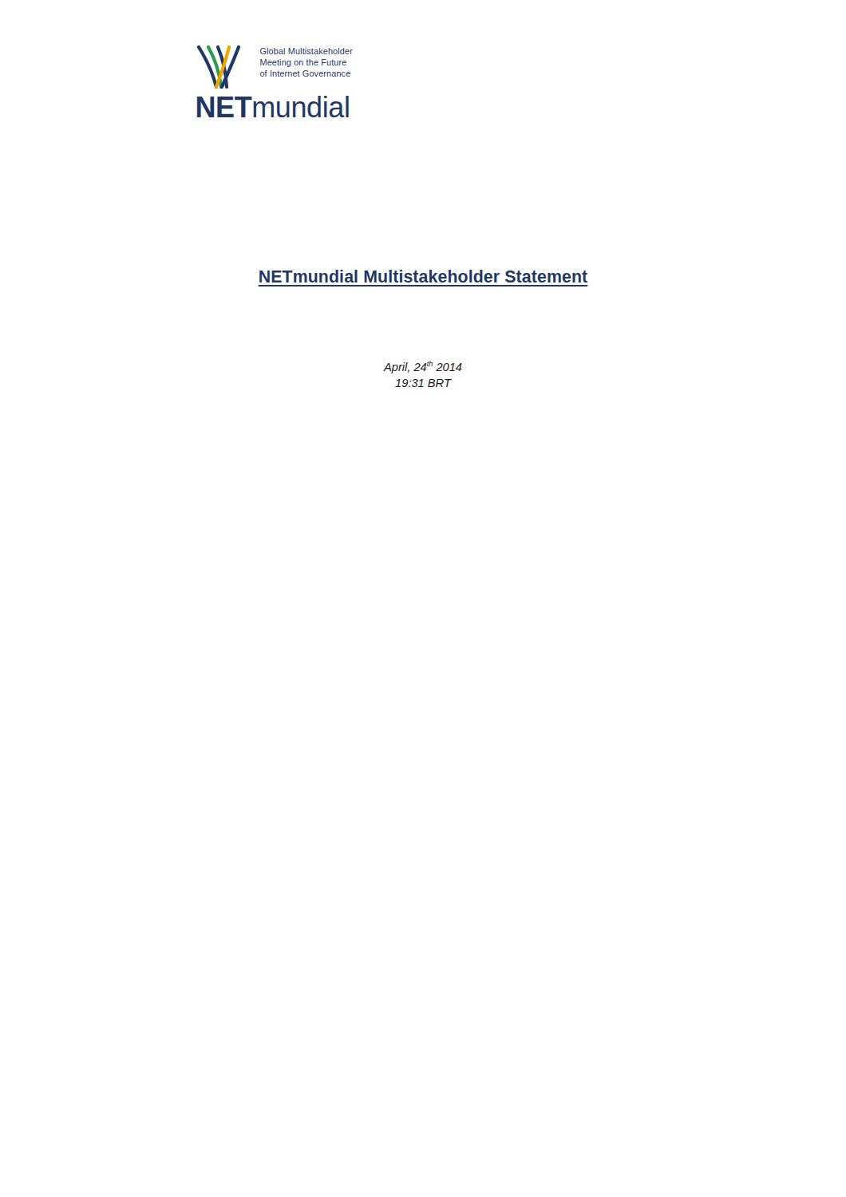Global Multistakeholder
Meeting on the Future
of Internet Governance
NET mundial
NETmundial Multistakeholder Statement
April, 24th 2014
19:31 BRT